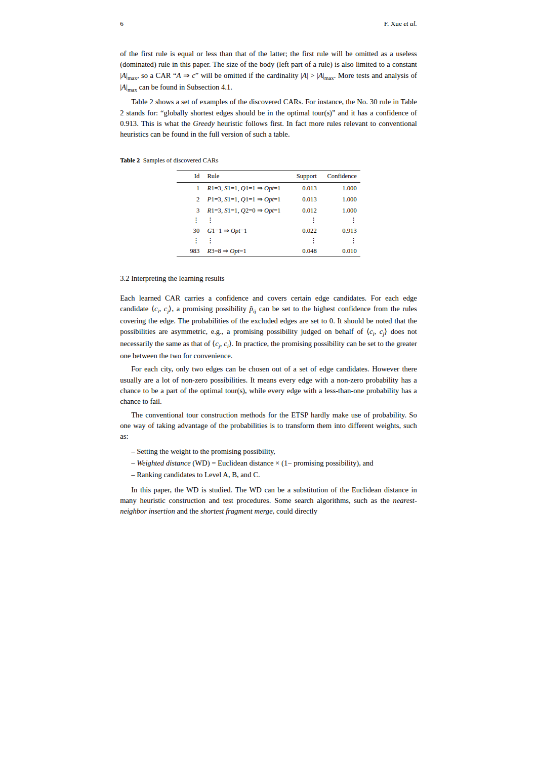6 F. Xue et al.
of the first rule is equal or less than that of the latter; the first rule will be omitted as a useless (dominated) rule in this paper. The size of the body (left part of a rule) is also limited to a constant |A|max, so a CAR “A ⇒ c” will be omitted if the cardinality |A| > |A|max. More tests and analysis of |A|max can be found in Subsection 4.1.
Table 2 shows a set of examples of the discovered CARs. For instance, the No. 30 rule in Table 2 stands for: “globally shortest edges should be in the optimal tour(s)” and it has a confidence of 0.913. This is what the Greedy heuristic follows first. In fact more rules relevant to conventional heuristics can be found in the full version of such a table.
Table 2 Samples of discovered CARs
| Id | Rule | Support | Confidence |
| --- | --- | --- | --- |
| 1 | R 1=3, S 1=1, Q 1=1 ⇒ Opt =1 | 0.013 | 1.000 |
| 2 | P 1=3, S 1=1, Q 1=1 ⇒ Opt =1 | 0.013 | 1.000 |
| 3 | R 1=3, S 1=1, Q 2=0 ⇒ Opt =1 | 0.012 | 1.000 |
| ⋮ | ⋮ | ⋮ | ⋮ |
| 30 | G 1=1 ⇒ Opt =1 | 0.022 | 0.913 |
| ⋮ | ⋮ | ⋮ | ⋮ |
| 983 | R 3=8 ⇒ Opt =1 | 0.048 | 0.010 |
3.2 Interpreting the learning results
Each learned CAR carries a confidence and covers certain edge candidates. For each edge candidate ⟨ci, cj⟩, a promising possibility p̃ij can be set to the highest confidence from the rules covering the edge. The probabilities of the excluded edges are set to 0. It should be noted that the possibilities are asymmetric, e.g., a promising possibility judged on behalf of ⟨ci, cj⟩ does not necessarily the same as that of ⟨cj, ci⟩. In practice, the promising possibility can be set to the greater one between the two for convenience.
For each city, only two edges can be chosen out of a set of edge candidates. However there usually are a lot of non-zero possibilities. It means every edge with a non-zero probability has a chance to be a part of the optimal tour(s), while every edge with a less-than-one probability has a chance to fail.
The conventional tour construction methods for the ETSP hardly make use of probability. So one way of taking advantage of the probabilities is to transform them into different weights, such as:
Setting the weight to the promising possibility,
Weighted distance (WD) = Euclidean distance × (1− promising possibility), and
Ranking candidates to Level A, B, and C.
In this paper, the WD is studied. The WD can be a substitution of the Euclidean distance in many heuristic construction and test procedures. Some search algorithms, such as the nearest-neighbor insertion and the shortest fragment merge, could directly